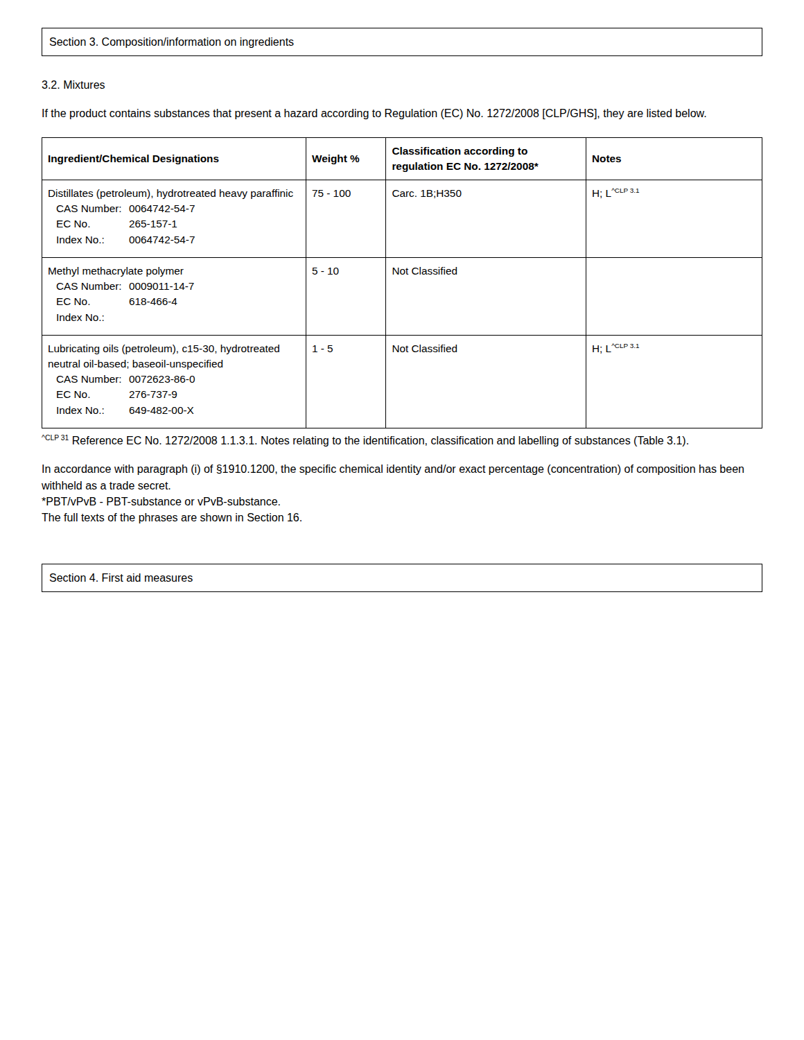Section 3. Composition/information on ingredients
3.2. Mixtures
If the product contains substances that present a hazard according to Regulation (EC) No. 1272/2008 [CLP/GHS], they are listed below.
| Ingredient/Chemical Designations | Weight % | Classification according to regulation EC No. 1272/2008* | Notes |
| --- | --- | --- | --- |
| Distillates (petroleum), hydrotreated heavy paraffinic CAS Number: 0064742-54-7 EC No. 265-157-1 Index No.: 0064742-54-7 | 75 - 100 | Carc. 1B;H350 | H; L ^CLP 3.1 |
| Methyl methacrylate polymer CAS Number: 0009011-14-7 EC No. 618-466-4 Index No.: | 5 - 10 | Not Classified | |
| Lubricating oils (petroleum), c15-30, hydrotreated neutral oil-based; baseoil-unspecified CAS Number: 0072623-86-0 EC No. 276-737-9 Index No.: 649-482-00-X | 1 - 5 | Not Classified | H; L ^CLP 3.1 |
^CLP 31 Reference EC No. 1272/2008 1.1.3.1. Notes relating to the identification, classification and labelling of substances (Table 3.1).
In accordance with paragraph (i) of §1910.1200, the specific chemical identity and/or exact percentage (concentration) of composition has been withheld as a trade secret.
*PBT/vPvB - PBT-substance or vPvB-substance.
The full texts of the phrases are shown in Section 16.
Section 4. First aid measures